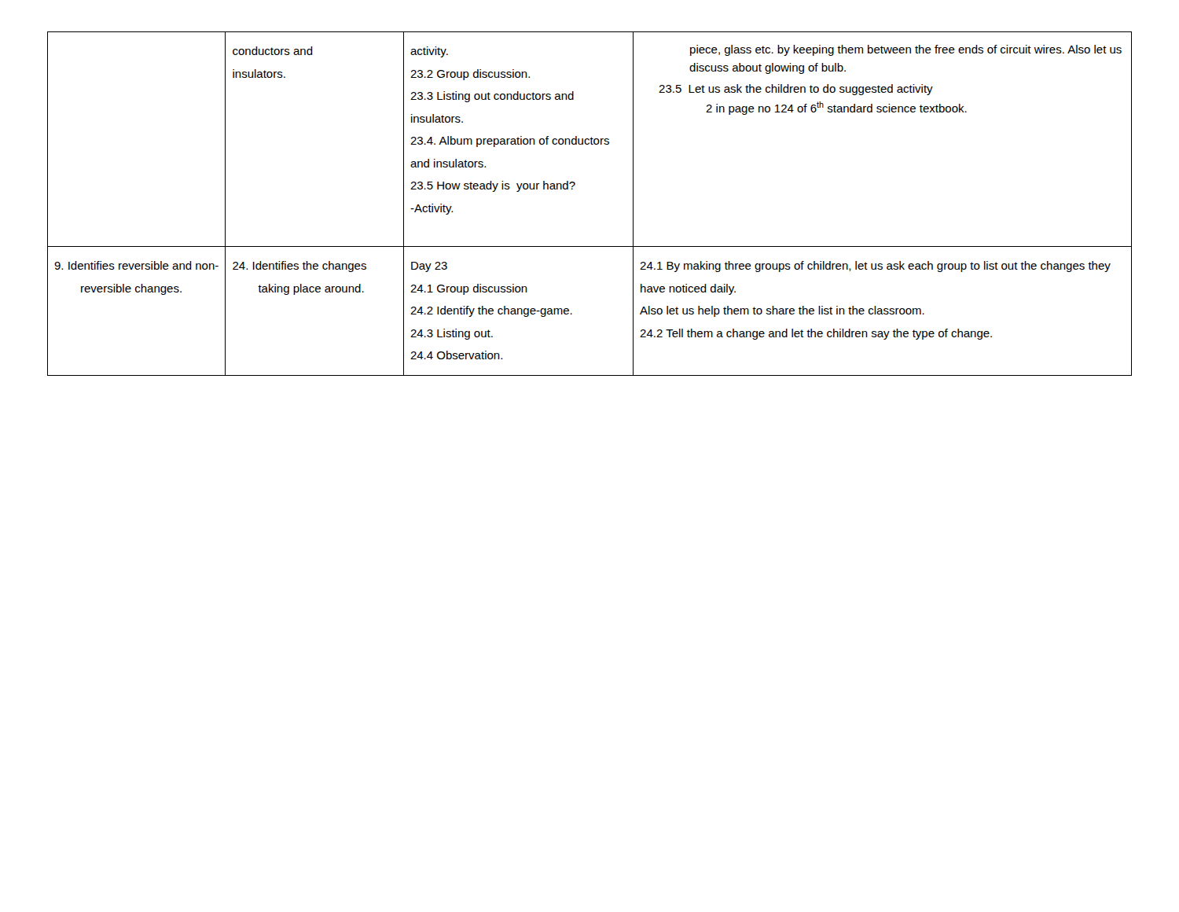| | conductors and insulators. | activity. 23.2 Group discussion. 23.3 Listing out conductors and insulators. 23.4. Album preparation of conductors and insulators. 23.5 How steady is your hand? -Activity. | piece, glass etc. by keeping them between the free ends of circuit wires. Also let us discuss about glowing of bulb. 23.5 Let us ask the children to do suggested activity 2 in page no 124 of 6 th standard science textbook. |
| 9. Identifies reversible and non-reversible changes. | 24. Identifies the changes taking place around. | Day 23 24.1 Group discussion 24.2 Identify the change-game. 24.3 Listing out. 24.4 Observation. | 24.1 By making three groups of children, let us ask each group to list out the changes they have noticed daily. Also let us help them to share the list in the classroom. 24.2 Tell them a change and let the children say the type of change. |